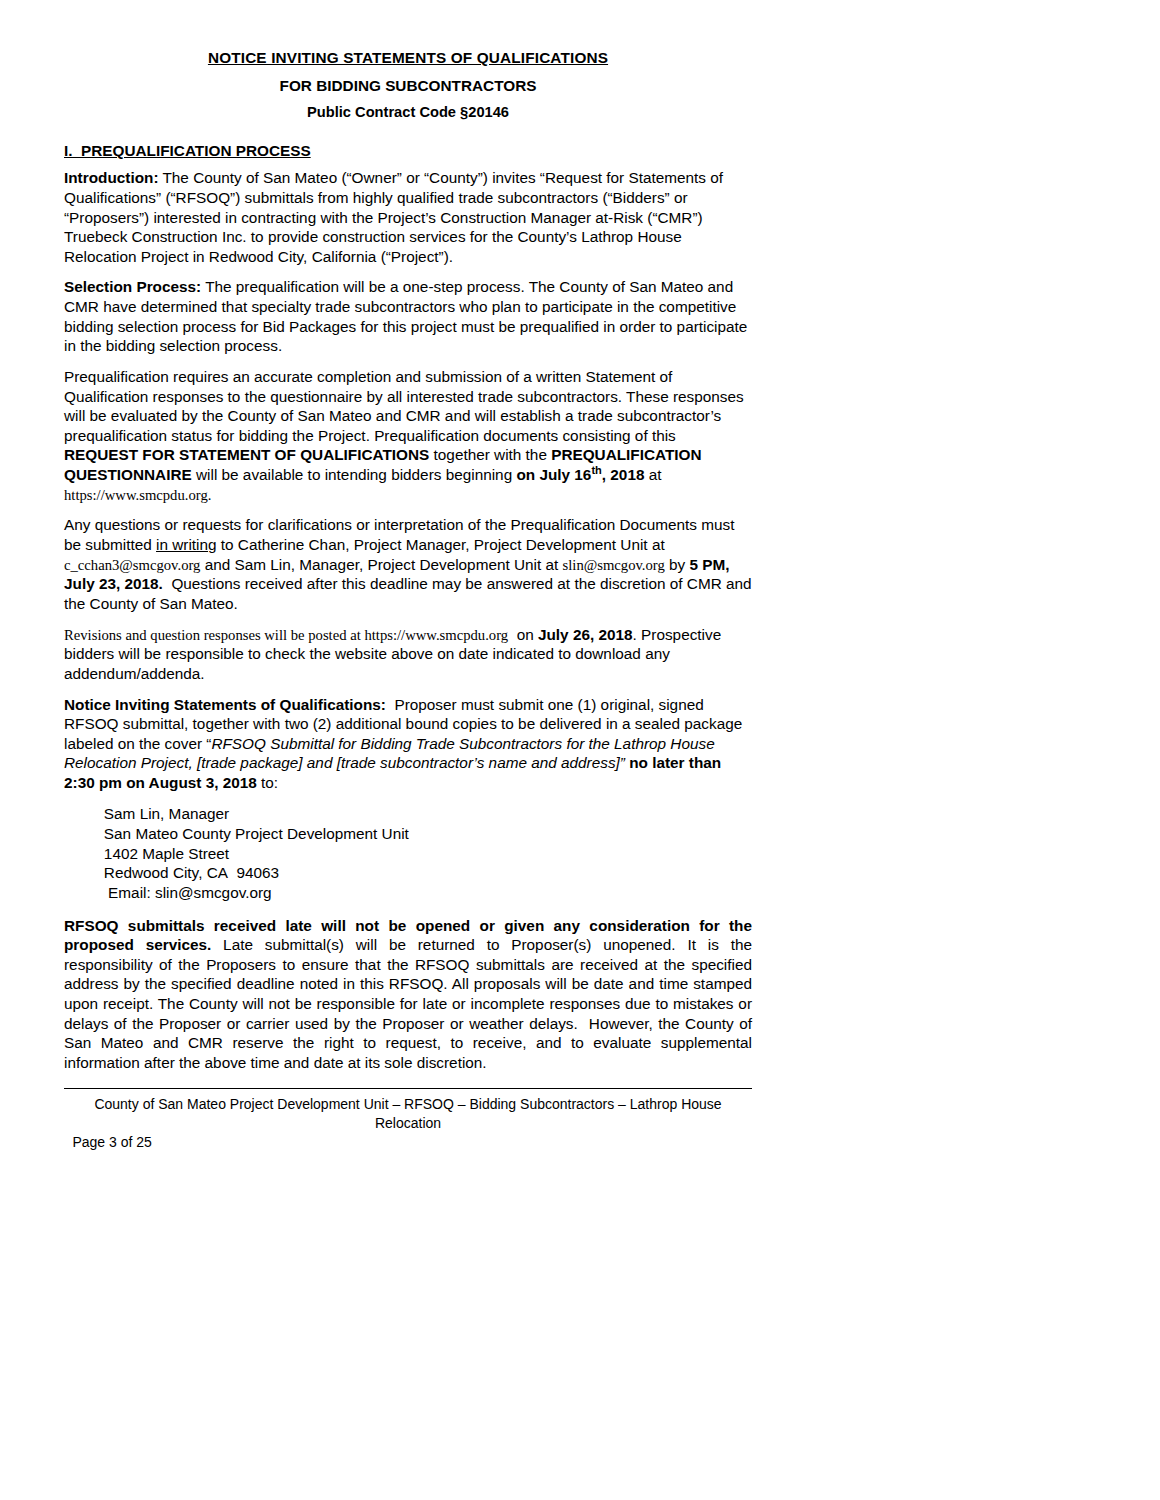NOTICE INVITING STATEMENTS OF QUALIFICATIONS
FOR BIDDING SUBCONTRACTORS
Public Contract Code §20146
I. PREQUALIFICATION PROCESS
Introduction: The County of San Mateo (“Owner” or “County”) invites “Request for Statements of Qualifications” (“RFSOQ”) submittals from highly qualified trade subcontractors (“Bidders” or “Proposers”) interested in contracting with the Project’s Construction Manager at-Risk (“CMR”) Truebeck Construction Inc. to provide construction services for the County’s Lathrop House Relocation Project in Redwood City, California (“Project”).
Selection Process: The prequalification will be a one-step process. The County of San Mateo and CMR have determined that specialty trade subcontractors who plan to participate in the competitive bidding selection process for Bid Packages for this project must be prequalified in order to participate in the bidding selection process.
Prequalification requires an accurate completion and submission of a written Statement of Qualification responses to the questionnaire by all interested trade subcontractors. These responses will be evaluated by the County of San Mateo and CMR and will establish a trade subcontractor’s prequalification status for bidding the Project. Prequalification documents consisting of this REQUEST FOR STATEMENT OF QUALIFICATIONS together with the PREQUALIFICATION QUESTIONNAIRE will be available to intending bidders beginning on July 16th, 2018 at https://www.smcpdu.org.
Any questions or requests for clarifications or interpretation of the Prequalification Documents must be submitted in writing to Catherine Chan, Project Manager, Project Development Unit at c_cchan3@smcgov.org and Sam Lin, Manager, Project Development Unit at slin@smcgov.org by 5 PM, July 23, 2018. Questions received after this deadline may be answered at the discretion of CMR and the County of San Mateo.
Revisions and question responses will be posted at https://www.smcpdu.org on July 26, 2018. Prospective bidders will be responsible to check the website above on date indicated to download any addendum/addenda.
Notice Inviting Statements of Qualifications: Proposer must submit one (1) original, signed RFSOQ submittal, together with two (2) additional bound copies to be delivered in a sealed package labeled on the cover “RFSOQ Submittal for Bidding Trade Subcontractors for the Lathrop House Relocation Project, [trade package] and [trade subcontractor’s name and address]” no later than 2:30 pm on August 3, 2018 to:
Sam Lin, Manager
San Mateo County Project Development Unit
1402 Maple Street
Redwood City, CA 94063
Email: slin@smcgov.org
RFSOQ submittals received late will not be opened or given any consideration for the proposed services. Late submittal(s) will be returned to Proposer(s) unopened. It is the responsibility of the Proposers to ensure that the RFSOQ submittals are received at the specified address by the specified deadline noted in this RFSOQ. All proposals will be date and time stamped upon receipt. The County will not be responsible for late or incomplete responses due to mistakes or delays of the Proposer or carrier used by the Proposer or weather delays. However, the County of San Mateo and CMR reserve the right to request, to receive, and to evaluate supplemental information after the above time and date at its sole discretion.
County of San Mateo Project Development Unit – RFSOQ – Bidding Subcontractors – Lathrop House Relocation Page 3 of 25